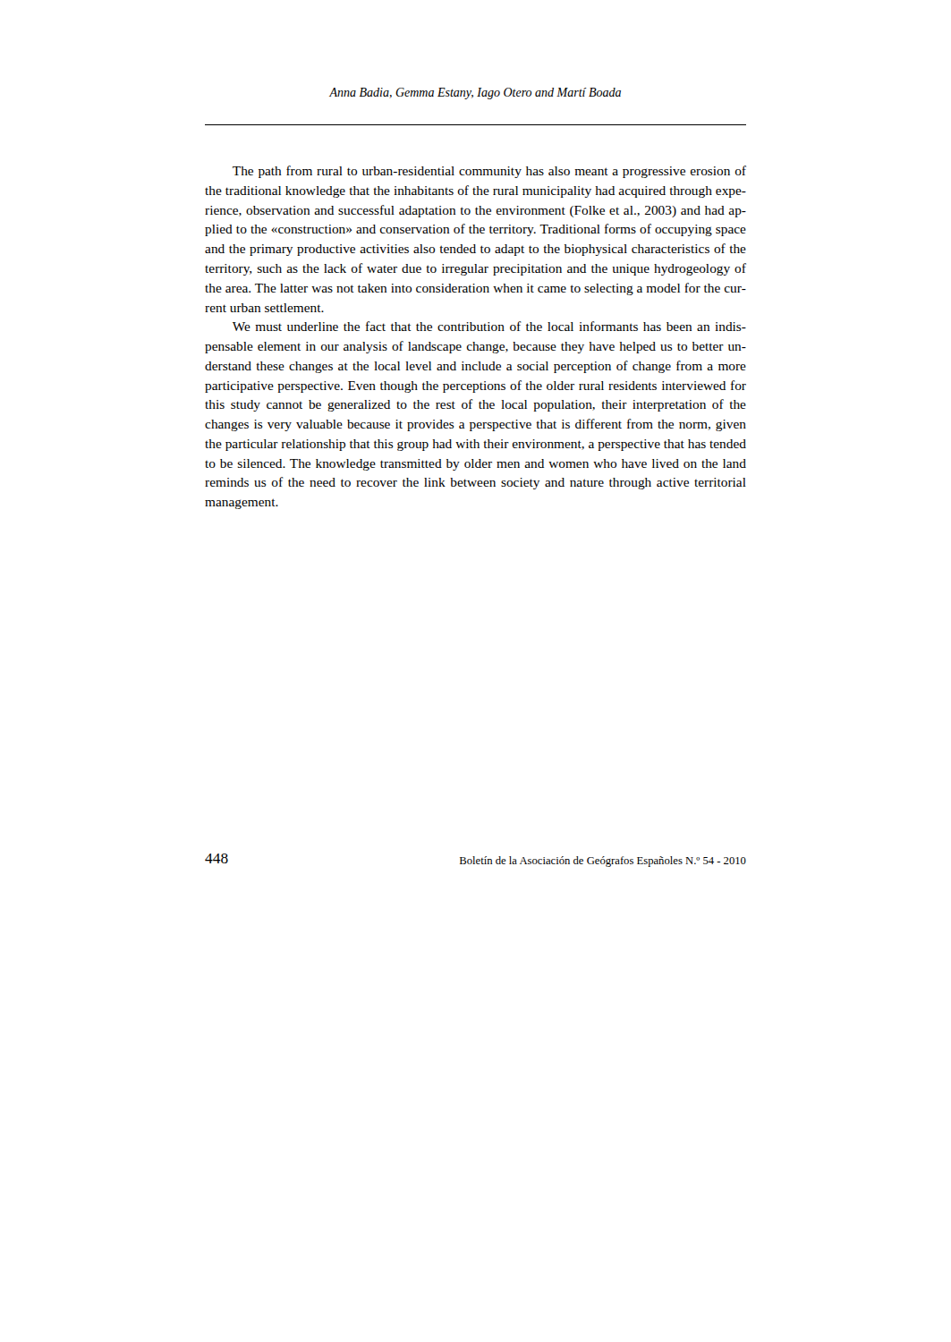Anna Badia, Gemma Estany, Iago Otero and Martí Boada
The path from rural to urban-residential community has also meant a progressive erosion of the traditional knowledge that the inhabitants of the rural municipality had acquired through experience, observation and successful adaptation to the environment (Folke et al., 2003) and had applied to the «construction» and conservation of the territory. Traditional forms of occupying space and the primary productive activities also tended to adapt to the biophysical characteristics of the territory, such as the lack of water due to irregular precipitation and the unique hydrogeology of the area. The latter was not taken into consideration when it came to selecting a model for the current urban settlement.
We must underline the fact that the contribution of the local informants has been an indispensable element in our analysis of landscape change, because they have helped us to better understand these changes at the local level and include a social perception of change from a more participative perspective. Even though the perceptions of the older rural residents interviewed for this study cannot be generalized to the rest of the local population, their interpretation of the changes is very valuable because it provides a perspective that is different from the norm, given the particular relationship that this group had with their environment, a perspective that has tended to be silenced. The knowledge transmitted by older men and women who have lived on the land reminds us of the need to recover the link between society and nature through active territorial management.
448
Boletín de la Asociación de Geógrafos Españoles N.º 54 - 2010